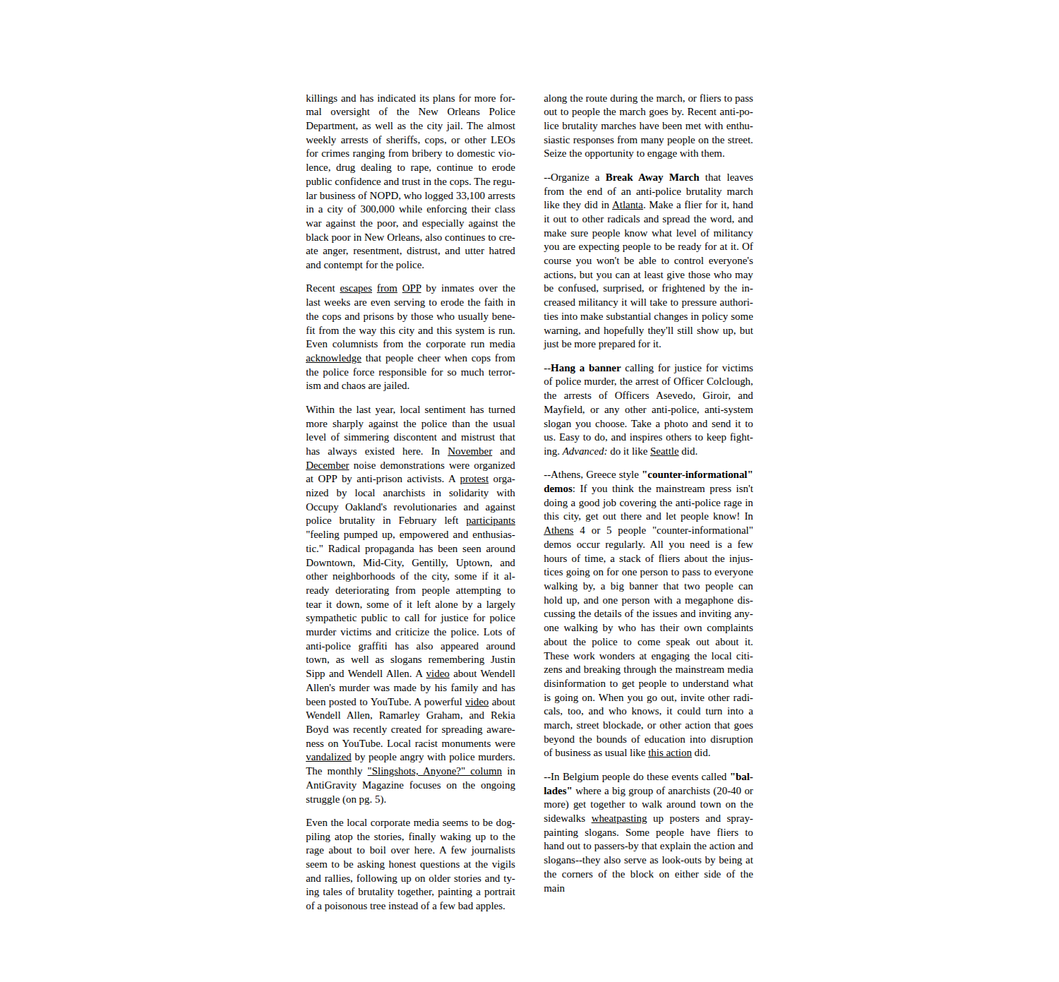killings and has indicated its plans for more formal oversight of the New Orleans Police Department, as well as the city jail. The almost weekly arrests of sheriffs, cops, or other LEOs for crimes ranging from bribery to domestic violence, drug dealing to rape, continue to erode public confidence and trust in the cops. The regular business of NOPD, who logged 33,100 arrests in a city of 300,000 while enforcing their class war against the poor, and especially against the black poor in New Orleans, also continues to create anger, resentment, distrust, and utter hatred and contempt for the police.
Recent escapes from OPP by inmates over the last weeks are even serving to erode the faith in the cops and prisons by those who usually benefit from the way this city and this system is run. Even columnists from the corporate run media acknowledge that people cheer when cops from the police force responsible for so much terrorism and chaos are jailed.
Within the last year, local sentiment has turned more sharply against the police than the usual level of simmering discontent and mistrust that has always existed here. In November and December noise demonstrations were organized at OPP by anti-prison activists. A protest organized by local anarchists in solidarity with Occupy Oakland's revolutionaries and against police brutality in February left participants "feeling pumped up, empowered and enthusiastic." Radical propaganda has been seen around Downtown, Mid-City, Gentilly, Uptown, and other neighborhoods of the city, some if it already deteriorating from people attempting to tear it down, some of it left alone by a largely sympathetic public to call for justice for police murder victims and criticize the police. Lots of anti-police graffiti has also appeared around town, as well as slogans remembering Justin Sipp and Wendell Allen. A video about Wendell Allen's murder was made by his family and has been posted to YouTube. A powerful video about Wendell Allen, Ramarley Graham, and Rekia Boyd was recently created for spreading awareness on YouTube. Local racist monuments were vandalized by people angry with police murders. The monthly "Slingshots, Anyone?" column in AntiGravity Magazine focuses on the ongoing struggle (on pg. 5).
Even the local corporate media seems to be dog-piling atop the stories, finally waking up to the rage about to boil over here. A few journalists seem to be asking honest questions at the vigils and rallies, following up on older stories and tying tales of brutality together, painting a portrait of a poisonous tree instead of a few bad apples.
along the route during the march, or fliers to pass out to people the march goes by. Recent anti-police brutality marches have been met with enthusiastic responses from many people on the street. Seize the opportunity to engage with them.
--Organize a Break Away March that leaves from the end of an anti-police brutality march like they did in Atlanta. Make a flier for it, hand it out to other radicals and spread the word, and make sure people know what level of militancy you are expecting people to be ready for at it. Of course you won't be able to control everyone's actions, but you can at least give those who may be confused, surprised, or frightened by the increased militancy it will take to pressure authorities into make substantial changes in policy some warning, and hopefully they'll still show up, but just be more prepared for it.
--Hang a banner calling for justice for victims of police murder, the arrest of Officer Colclough, the arrests of Officers Asevedo, Giroir, and Mayfield, or any other anti-police, anti-system slogan you choose. Take a photo and send it to us. Easy to do, and inspires others to keep fighting. Advanced: do it like Seattle did.
--Athens, Greece style "counter-informational" demos: If you think the mainstream press isn't doing a good job covering the anti-police rage in this city, get out there and let people know! In Athens 4 or 5 people "counter-informational" demos occur regularly. All you need is a few hours of time, a stack of fliers about the injustices going on for one person to pass to everyone walking by, a big banner that two people can hold up, and one person with a megaphone discussing the details of the issues and inviting anyone walking by who has their own complaints about the police to come speak out about it. These work wonders at engaging the local citizens and breaking through the mainstream media disinformation to get people to understand what is going on. When you go out, invite other radicals, too, and who knows, it could turn into a march, street blockade, or other action that goes beyond the bounds of education into disruption of business as usual like this action did.
--In Belgium people do these events called "ballades" where a big group of anarchists (20-40 or more) get together to walk around town on the sidewalks wheatpasting up posters and spray-painting slogans. Some people have fliers to hand out to passers-by that explain the action and slogans--they also serve as look-outs by being at the corners of the block on either side of the main